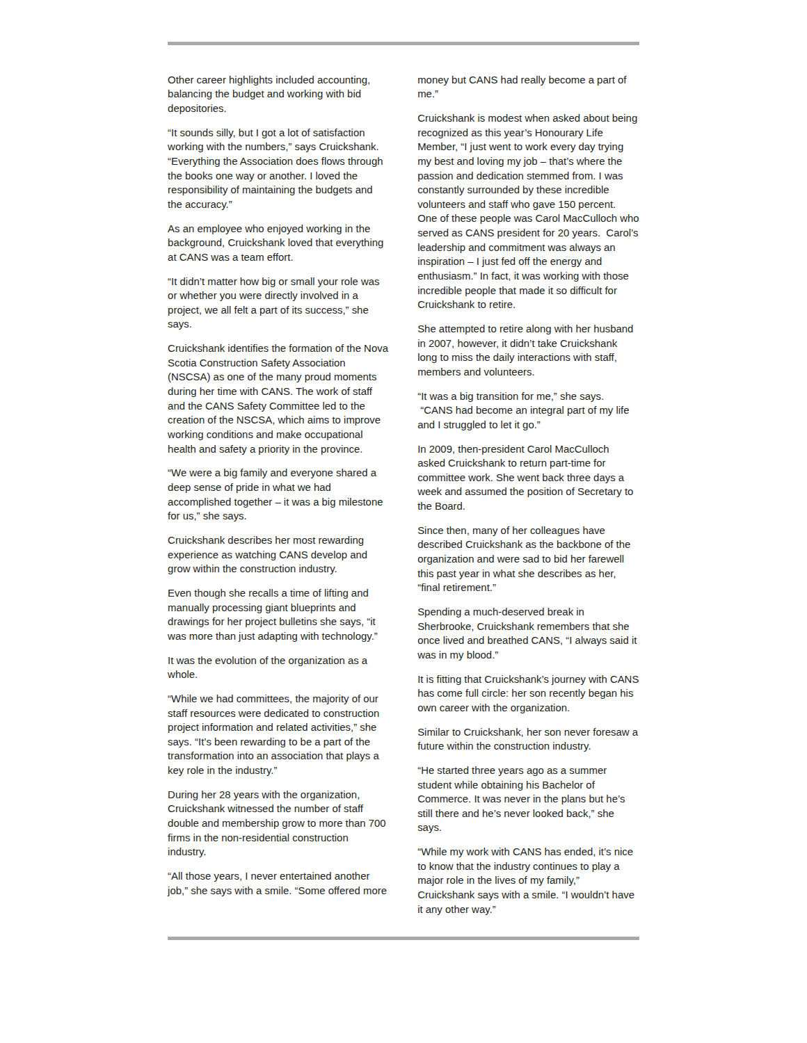Other career highlights included accounting, balancing the budget and working with bid depositories.
“It sounds silly, but I got a lot of satisfaction working with the numbers,” says Cruickshank. “Everything the Association does flows through the books one way or another. I loved the responsibility of maintaining the budgets and the accuracy.”
As an employee who enjoyed working in the background, Cruickshank loved that everything at CANS was a team effort.
“It didn’t matter how big or small your role was or whether you were directly involved in a project, we all felt a part of its success,” she says.
Cruickshank identifies the formation of the Nova Scotia Construction Safety Association (NSCSA) as one of the many proud moments during her time with CANS. The work of staff and the CANS Safety Committee led to the creation of the NSCSA, which aims to improve working conditions and make occupational health and safety a priority in the province.
“We were a big family and everyone shared a deep sense of pride in what we had accomplished together – it was a big milestone for us,” she says.
Cruickshank describes her most rewarding experience as watching CANS develop and grow within the construction industry.
Even though she recalls a time of lifting and manually processing giant blueprints and drawings for her project bulletins she says, “it was more than just adapting with technology.”
It was the evolution of the organization as a whole.
“While we had committees, the majority of our staff resources were dedicated to construction project information and related activities,” she says. “It’s been rewarding to be a part of the transformation into an association that plays a key role in the industry.”
During her 28 years with the organization, Cruickshank witnessed the number of staff double and membership grow to more than 700 firms in the non-residential construction industry.
“All those years, I never entertained another job,” she says with a smile. “Some offered more money but CANS had really become a part of me.”
Cruickshank is modest when asked about being recognized as this year’s Honourary Life Member, “I just went to work every day trying my best and loving my job – that’s where the passion and dedication stemmed from. I was constantly surrounded by these incredible volunteers and staff who gave 150 percent. One of these people was Carol MacCulloch who served as CANS president for 20 years. Carol’s leadership and commitment was always an inspiration – I just fed off the energy and enthusiasm.” In fact, it was working with those incredible people that made it so difficult for Cruickshank to retire.
She attempted to retire along with her husband in 2007, however, it didn’t take Cruickshank long to miss the daily interactions with staff, members and volunteers.
“It was a big transition for me,” she says. “CANS had become an integral part of my life and I struggled to let it go.”
In 2009, then-president Carol MacCulloch asked Cruickshank to return part-time for committee work. She went back three days a week and assumed the position of Secretary to the Board.
Since then, many of her colleagues have described Cruickshank as the backbone of the organization and were sad to bid her farewell this past year in what she describes as her, “final retirement.”
Spending a much-deserved break in Sherbrooke, Cruickshank remembers that she once lived and breathed CANS, “I always said it was in my blood.”
It is fitting that Cruickshank’s journey with CANS has come full circle: her son recently began his own career with the organization.
Similar to Cruickshank, her son never foresaw a future within the construction industry.
“He started three years ago as a summer student while obtaining his Bachelor of Commerce. It was never in the plans but he’s still there and he’s never looked back,” she says.
“While my work with CANS has ended, it’s nice to know that the industry continues to play a major role in the lives of my family,” Cruickshank says with a smile. “I wouldn’t have it any other way.”